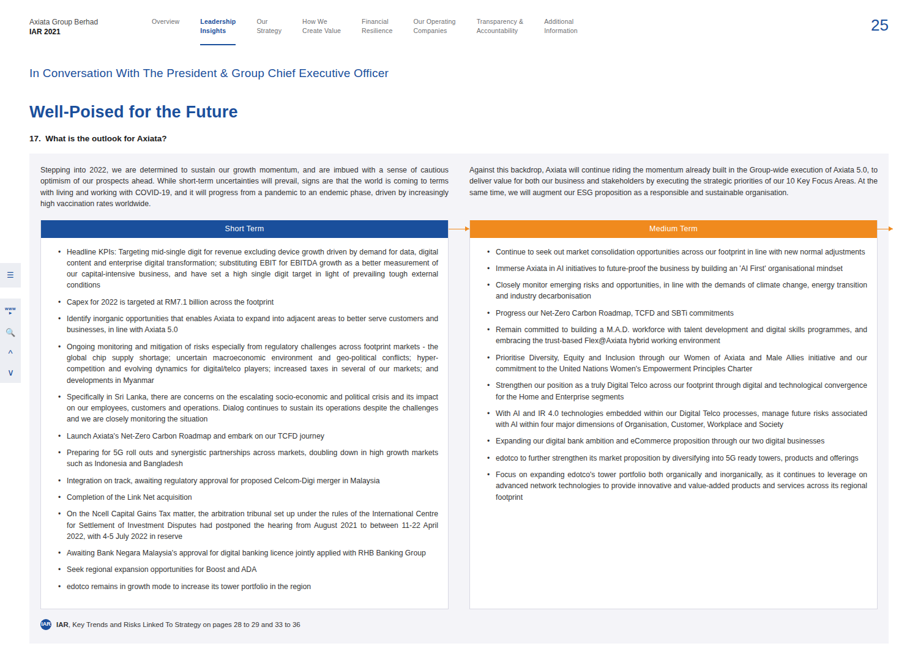Axiata Group Berhad
IAR 2021
Overview
Leadership Insights
Our Strategy
How We Create Value
Financial Resilience
Our Operating Companies
Transparency &Accountability
Additional Information
25
In Conversation With The President & Group Chief Executive Officer
Well-Poised for the Future
17. What is the outlook for Axiata?
Stepping into 2022, we are determined to sustain our growth momentum, and are imbued with a sense of cautious optimism of our prospects ahead. While short-term uncertainties will prevail, signs are that the world is coming to terms with living and working with COVID-19, and it will progress from a pandemic to an endemic phase, driven by increasingly high vaccination rates worldwide.
Against this backdrop, Axiata will continue riding the momentum already built in the Group-wide execution of Axiata 5.0, to deliver value for both our business and stakeholders by executing the strategic priorities of our 10 Key Focus Areas. At the same time, we will augment our ESG proposition as a responsible and sustainable organisation.
Short Term
Headline KPIs: Targeting mid-single digit for revenue excluding device growth driven by demand for data, digital content and enterprise digital transformation; substituting EBIT for EBITDA growth as a better measurement of our capital-intensive business, and have set a high single digit target in light of prevailing tough external conditions
Capex for 2022 is targeted at RM7.1 billion across the footprint
Identify inorganic opportunities that enables Axiata to expand into adjacent areas to better serve customers and businesses, in line with Axiata 5.0
Ongoing monitoring and mitigation of risks especially from regulatory challenges across footprint markets - the global chip supply shortage; uncertain macroeconomic environment and geo-political conflicts; hyper-competition and evolving dynamics for digital/telco players; increased taxes in several of our markets; and developments in Myanmar
Specifically in Sri Lanka, there are concerns on the escalating socio-economic and political crisis and its impact on our employees, customers and operations. Dialog continues to sustain its operations despite the challenges and we are closely monitoring the situation
Launch Axiata's Net-Zero Carbon Roadmap and embark on our TCFD journey
Preparing for 5G roll outs and synergistic partnerships across markets, doubling down in high growth markets such as Indonesia and Bangladesh
Integration on track, awaiting regulatory approval for proposed Celcom-Digi merger in Malaysia
Completion of the Link Net acquisition
On the Ncell Capital Gains Tax matter, the arbitration tribunal set up under the rules of the International Centre for Settlement of Investment Disputes had postponed the hearing from August 2021 to between 11-22 April 2022, with 4-5 July 2022 in reserve
Awaiting Bank Negara Malaysia's approval for digital banking licence jointly applied with RHB Banking Group
Seek regional expansion opportunities for Boost and ADA
edotco remains in growth mode to increase its tower portfolio in the region
Medium Term
Continue to seek out market consolidation opportunities across our footprint in line with new normal adjustments
Immerse Axiata in AI initiatives to future-proof the business by building an 'AI First' organisational mindset
Closely monitor emerging risks and opportunities, in line with the demands of climate change, energy transition and industry decarbonisation
Progress our Net-Zero Carbon Roadmap, TCFD and SBTi commitments
Remain committed to building a M.A.D. workforce with talent development and digital skills programmes, and embracing the trust-based Flex@Axiata hybrid working environment
Prioritise Diversity, Equity and Inclusion through our Women of Axiata and Male Allies initiative and our commitment to the United Nations Women's Empowerment Principles Charter
Strengthen our position as a truly Digital Telco across our footprint through digital and technological convergence for the Home and Enterprise segments
With AI and IR 4.0 technologies embedded within our Digital Telco processes, manage future risks associated with AI within four major dimensions of Organisation, Customer, Workplace and Society
Expanding our digital bank ambition and eCommerce proposition through our two digital businesses
edotco to further strengthen its market proposition by diversifying into 5G ready towers, products and offerings
Focus on expanding edotco's tower portfolio both organically and inorganically, as it continues to leverage on advanced network technologies to provide innovative and value-added products and services across its regional footprint
IAR
IAR, Key Trends and Risks Linked To Strategy on pages 28 to 29 and 33 to 36
☰
www▸
🔍
^
∨